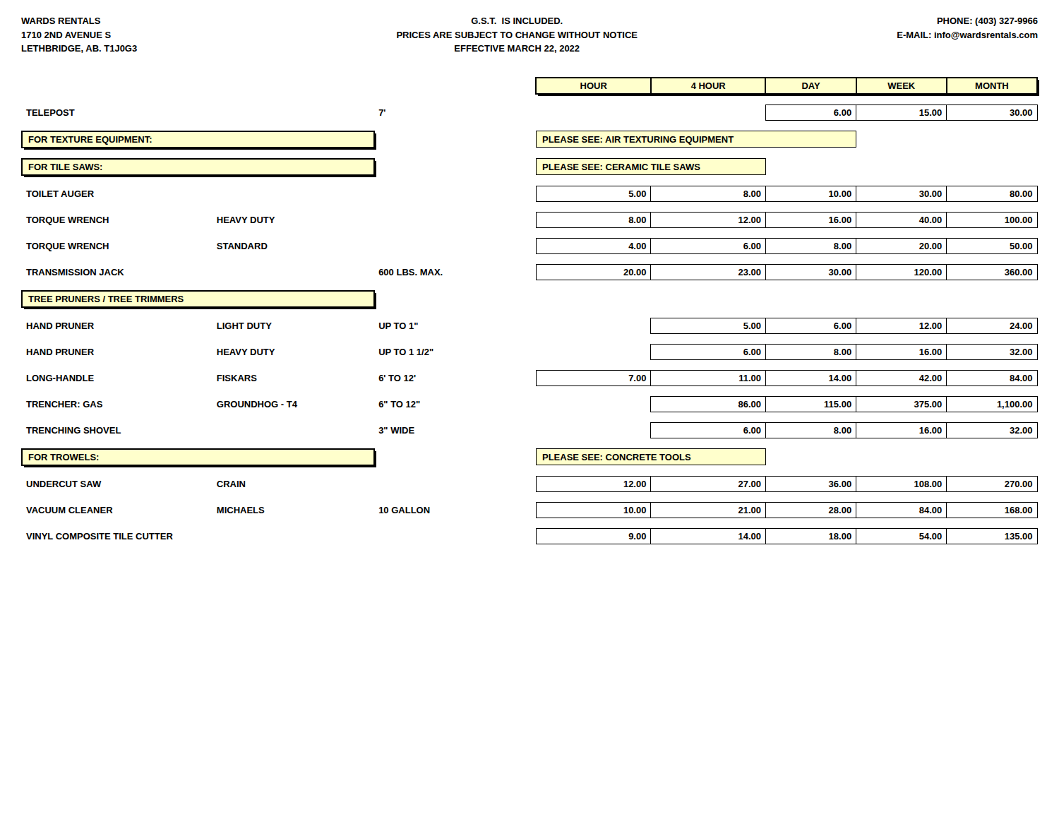WARDS RENTALS
1710 2ND AVENUE S
LETHBRIDGE, AB. T1J0G3
G.S.T. IS INCLUDED.
PRICES ARE SUBJECT TO CHANGE WITHOUT NOTICE
EFFECTIVE MARCH 22, 2022
PHONE: (403) 327-9966
E-MAIL: info@wardsrentals.com
| | HOUR | 4 HOUR | DAY | WEEK | MONTH |
| TELEPOST | | 7' | | | 6.00 | 15.00 | 30.00 |
| FOR TEXTURE EQUIPMENT: | | PLEASE SEE: AIR TEXTURING EQUIPMENT | | |
| FOR TILE SAWS: | | PLEASE SEE: CERAMIC TILE SAWS | | | |
| TOILET AUGER | | | 5.00 | 8.00 | 10.00 | 30.00 | 80.00 |
| TORQUE WRENCH | HEAVY DUTY | | 8.00 | 12.00 | 16.00 | 40.00 | 100.00 |
| TORQUE WRENCH | STANDARD | | 4.00 | 6.00 | 8.00 | 20.00 | 50.00 |
| TRANSMISSION JACK | | 600 LBS. MAX. | 20.00 | 23.00 | 30.00 | 120.00 | 360.00 |
| TREE PRUNERS / TREE TRIMMERS | | | | | | |
| HAND PRUNER | LIGHT DUTY | UP TO 1" | | 5.00 | 6.00 | 12.00 | 24.00 |
| HAND PRUNER | HEAVY DUTY | UP TO 1 1/2" | | 6.00 | 8.00 | 16.00 | 32.00 |
| LONG-HANDLE | FISKARS | 6' TO 12' | 7.00 | 11.00 | 14.00 | 42.00 | 84.00 |
| TRENCHER: GAS | GROUNDHOG - T4 | 6" TO 12" | | 86.00 | 115.00 | 375.00 | 1,100.00 |
| TRENCHING SHOVEL | | 3" WIDE | | 6.00 | 8.00 | 16.00 | 32.00 |
| FOR TROWELS: | | PLEASE SEE: CONCRETE TOOLS | | | |
| UNDERCUT SAW | CRAIN | | 12.00 | 27.00 | 36.00 | 108.00 | 270.00 |
| VACUUM CLEANER | MICHAELS | 10 GALLON | 10.00 | 21.00 | 28.00 | 84.00 | 168.00 |
| VINYL COMPOSITE TILE CUTTER | | 9.00 | 14.00 | 18.00 | 54.00 | 135.00 |